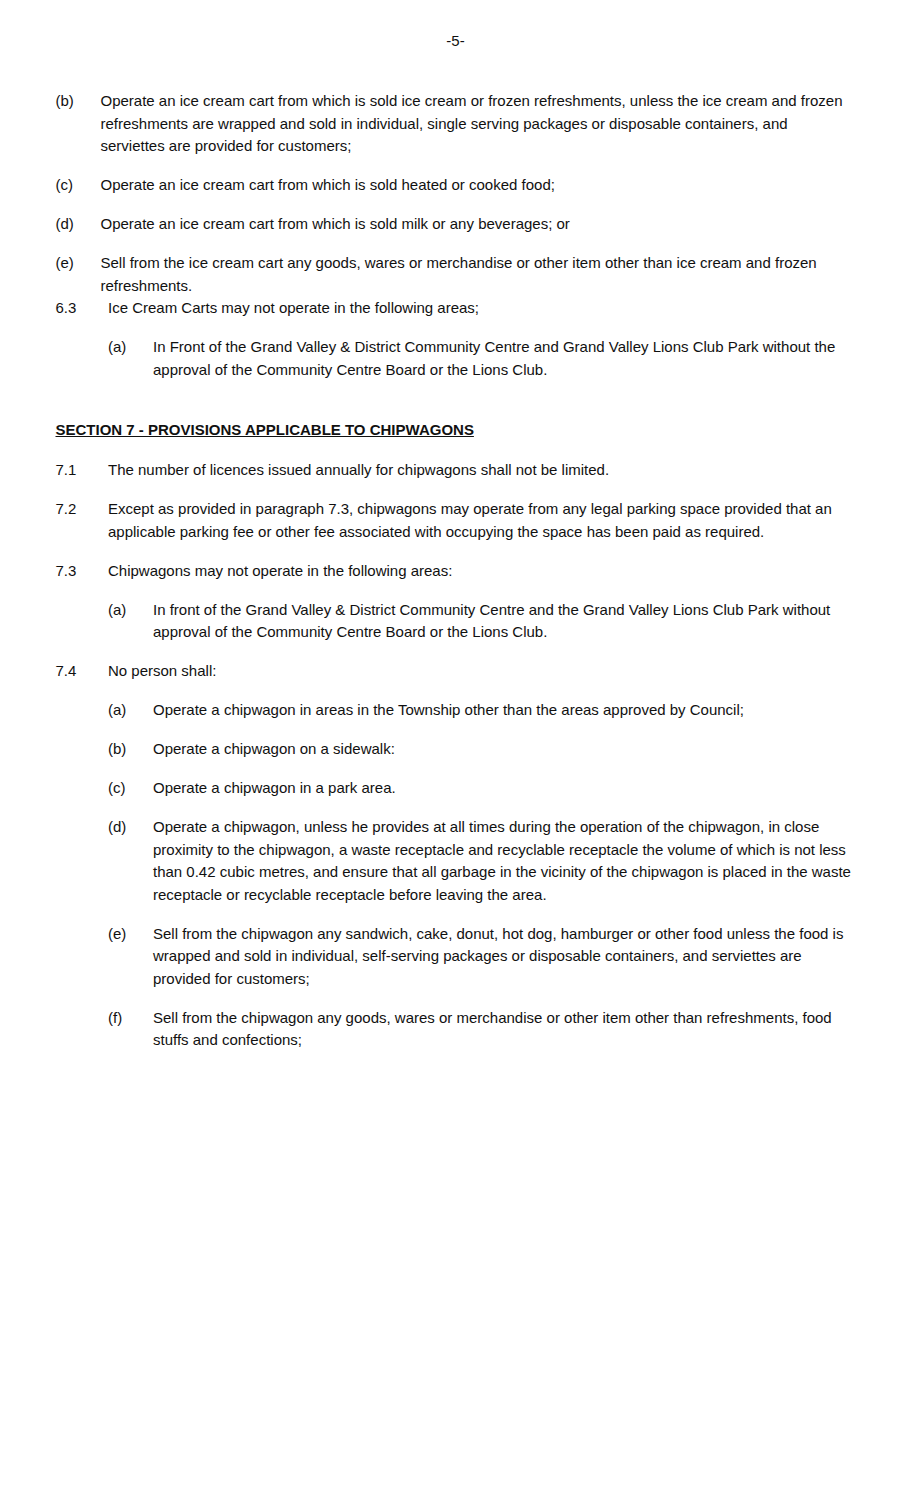-5-
(b) Operate an ice cream cart from which is sold ice cream or frozen refreshments, unless the ice cream and frozen refreshments are wrapped and sold in individual, single serving packages or disposable containers, and serviettes are provided for customers;
(c) Operate an ice cream cart from which is sold heated or cooked food;
(d) Operate an ice cream cart from which is sold milk or any beverages; or
(e) Sell from the ice cream cart any goods, wares or merchandise or other item other than ice cream and frozen refreshments.
6.3
Ice Cream Carts may not operate in the following areas;
(a) In Front of the Grand Valley & District Community Centre and Grand Valley Lions Club Park without the approval of the Community Centre Board or the Lions Club.
SECTION 7 - PROVISIONS APPLICABLE TO CHIPWAGONS
7.1 The number of licences issued annually for chipwagons shall not be limited.
7.2 Except as provided in paragraph 7.3, chipwagons may operate from any legal parking space provided that an applicable parking fee or other fee associated with occupying the space has been paid as required.
7.3
Chipwagons may not operate in the following areas:
(a) In front of the Grand Valley & District Community Centre and the Grand Valley Lions Club Park without approval of the Community Centre Board or the Lions Club.
7.4
No person shall:
(a) Operate a chipwagon in areas in the Township other than the areas approved by Council;
(b) Operate a chipwagon on a sidewalk:
(c) Operate a chipwagon in a park area.
(d) Operate a chipwagon, unless he provides at all times during the operation of the chipwagon, in close proximity to the chipwagon, a waste receptacle and recyclable receptacle the volume of which is not less than 0.42 cubic metres, and ensure that all garbage in the vicinity of the chipwagon is placed in the waste receptacle or recyclable receptacle before leaving the area.
(e) Sell from the chipwagon any sandwich, cake, donut, hot dog, hamburger or other food unless the food is wrapped and sold in individual, self-serving packages or disposable containers, and serviettes are provided for customers;
(f) Sell from the chipwagon any goods, wares or merchandise or other item other than refreshments, food stuffs and confections;